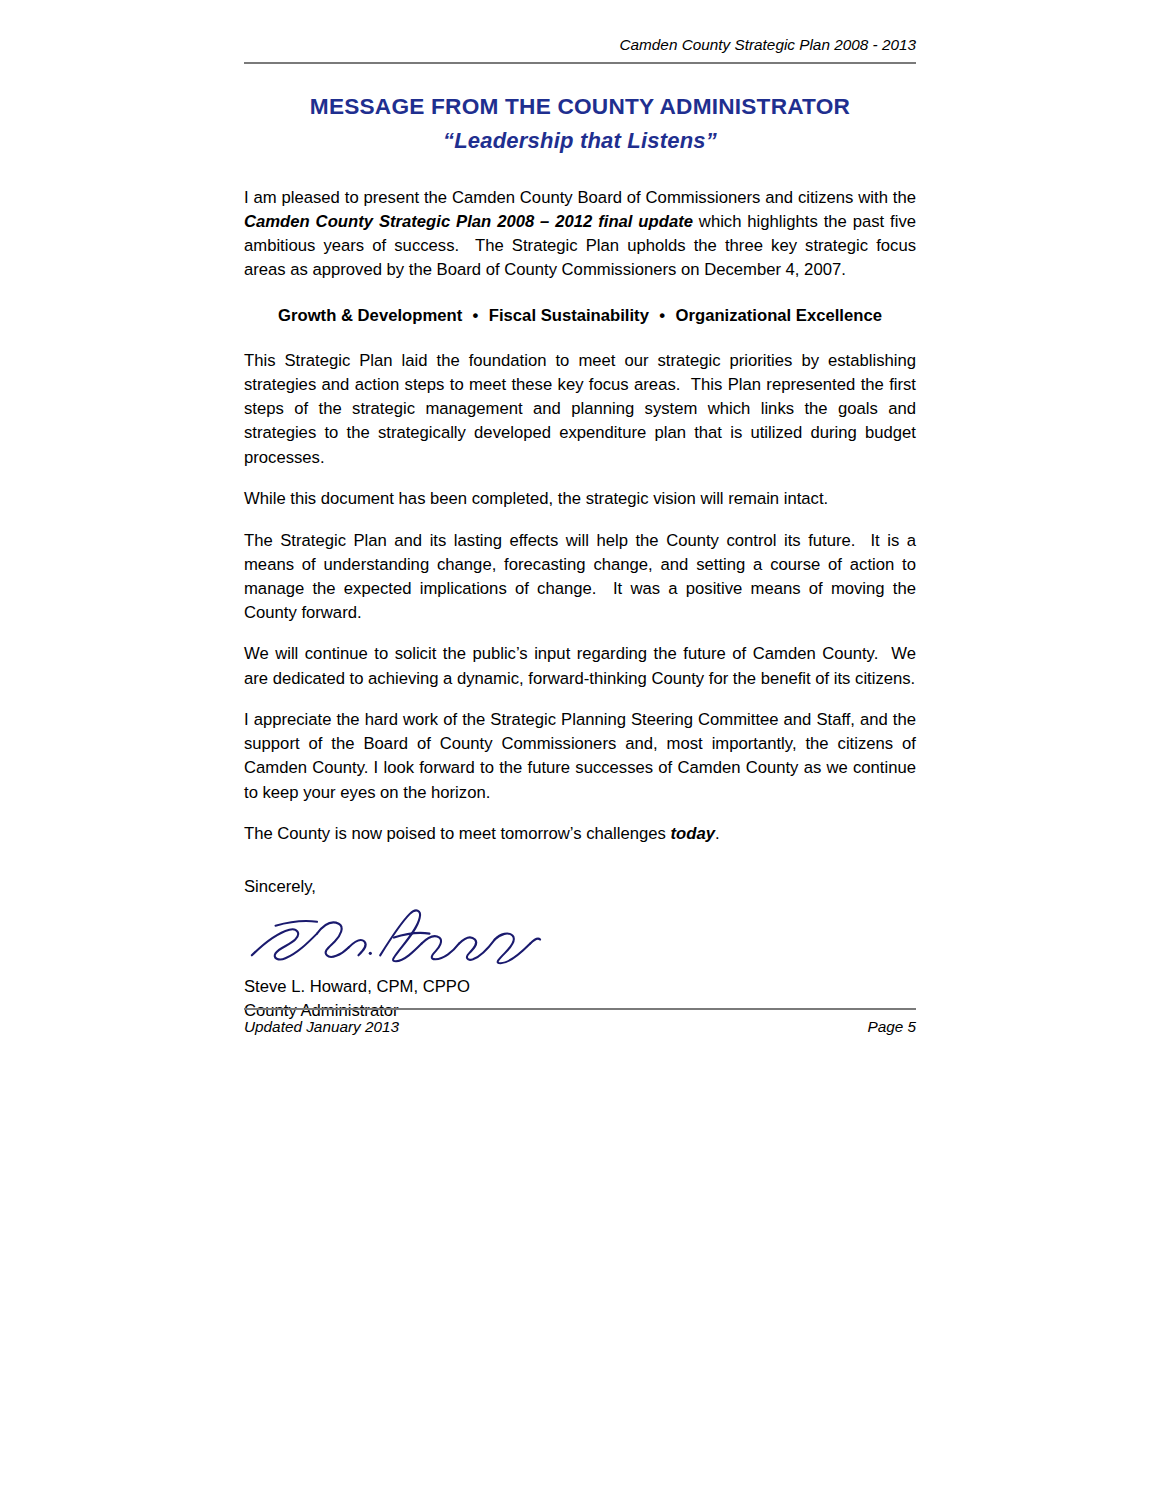Camden County Strategic Plan 2008 - 2013
MESSAGE FROM THE COUNTY ADMINISTRATOR “Leadership that Listens”
I am pleased to present the Camden County Board of Commissioners and citizens with the Camden County Strategic Plan 2008 – 2012 final update which highlights the past five ambitious years of success. The Strategic Plan upholds the three key strategic focus areas as approved by the Board of County Commissioners on December 4, 2007.
Growth & Development • Fiscal Sustainability • Organizational Excellence
This Strategic Plan laid the foundation to meet our strategic priorities by establishing strategies and action steps to meet these key focus areas. This Plan represented the first steps of the strategic management and planning system which links the goals and strategies to the strategically developed expenditure plan that is utilized during budget processes.
While this document has been completed, the strategic vision will remain intact.
The Strategic Plan and its lasting effects will help the County control its future. It is a means of understanding change, forecasting change, and setting a course of action to manage the expected implications of change. It was a positive means of moving the County forward.
We will continue to solicit the public’s input regarding the future of Camden County. We are dedicated to achieving a dynamic, forward-thinking County for the benefit of its citizens.
I appreciate the hard work of the Strategic Planning Steering Committee and Staff, and the support of the Board of County Commissioners and, most importantly, the citizens of Camden County. I look forward to the future successes of Camden County as we continue to keep your eyes on the horizon.
The County is now poised to meet tomorrow’s challenges today.
Sincerely,
Steve L. Howard, CPM, CPPO
County Administrator
Updated January 2013 Page 5